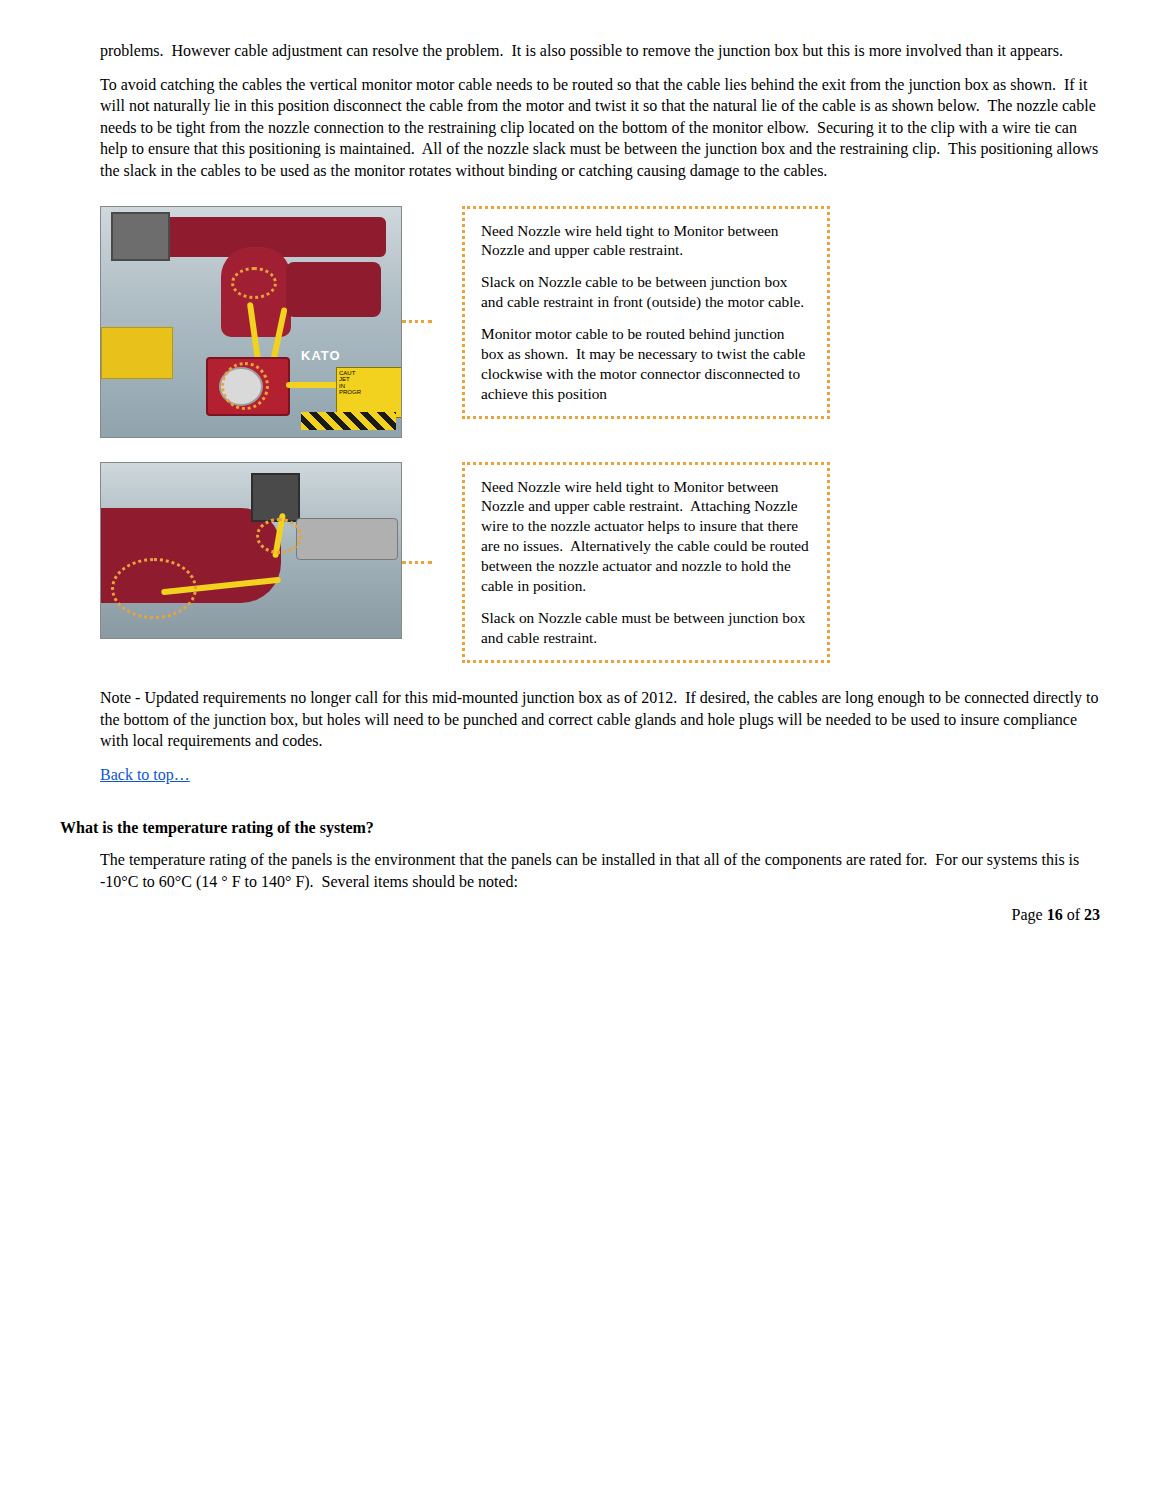problems. However cable adjustment can resolve the problem. It is also possible to remove the junction box but this is more involved than it appears.
To avoid catching the cables the vertical monitor motor cable needs to be routed so that the cable lies behind the exit from the junction box as shown. If it will not naturally lie in this position disconnect the cable from the motor and twist it so that the natural lie of the cable is as shown below. The nozzle cable needs to be tight from the nozzle connection to the restraining clip located on the bottom of the monitor elbow. Securing it to the clip with a wire tie can help to ensure that this positioning is maintained. All of the nozzle slack must be between the junction box and the restraining clip. This positioning allows the slack in the cables to be used as the monitor rotates without binding or catching causing damage to the cables.
KATO
CAUT
JET
IN
PROGR
Need Nozzle wire held tight to Monitor between Nozzle and upper cable restraint.
Slack on Nozzle cable to be between junction box and cable restraint in front (outside) the motor cable.
Monitor motor cable to be routed behind junction box as shown. It may be necessary to twist the cable clockwise with the motor connector disconnected to achieve this position
Need Nozzle wire held tight to Monitor between Nozzle and upper cable restraint. Attaching Nozzle wire to the nozzle actuator helps to insure that there are no issues. Alternatively the cable could be routed between the nozzle actuator and nozzle to hold the cable in position.
Slack on Nozzle cable must be between junction box and cable restraint.
Note - Updated requirements no longer call for this mid-mounted junction box as of 2012. If desired, the cables are long enough to be connected directly to the bottom of the junction box, but holes will need to be punched and correct cable glands and hole plugs will be needed to be used to insure compliance with local requirements and codes.
Back to top…
What is the temperature rating of the system?
The temperature rating of the panels is the environment that the panels can be installed in that all of the components are rated for. For our systems this is -10°C to 60°C (14 ° F to 140° F). Several items should be noted:
Page 16 of 23